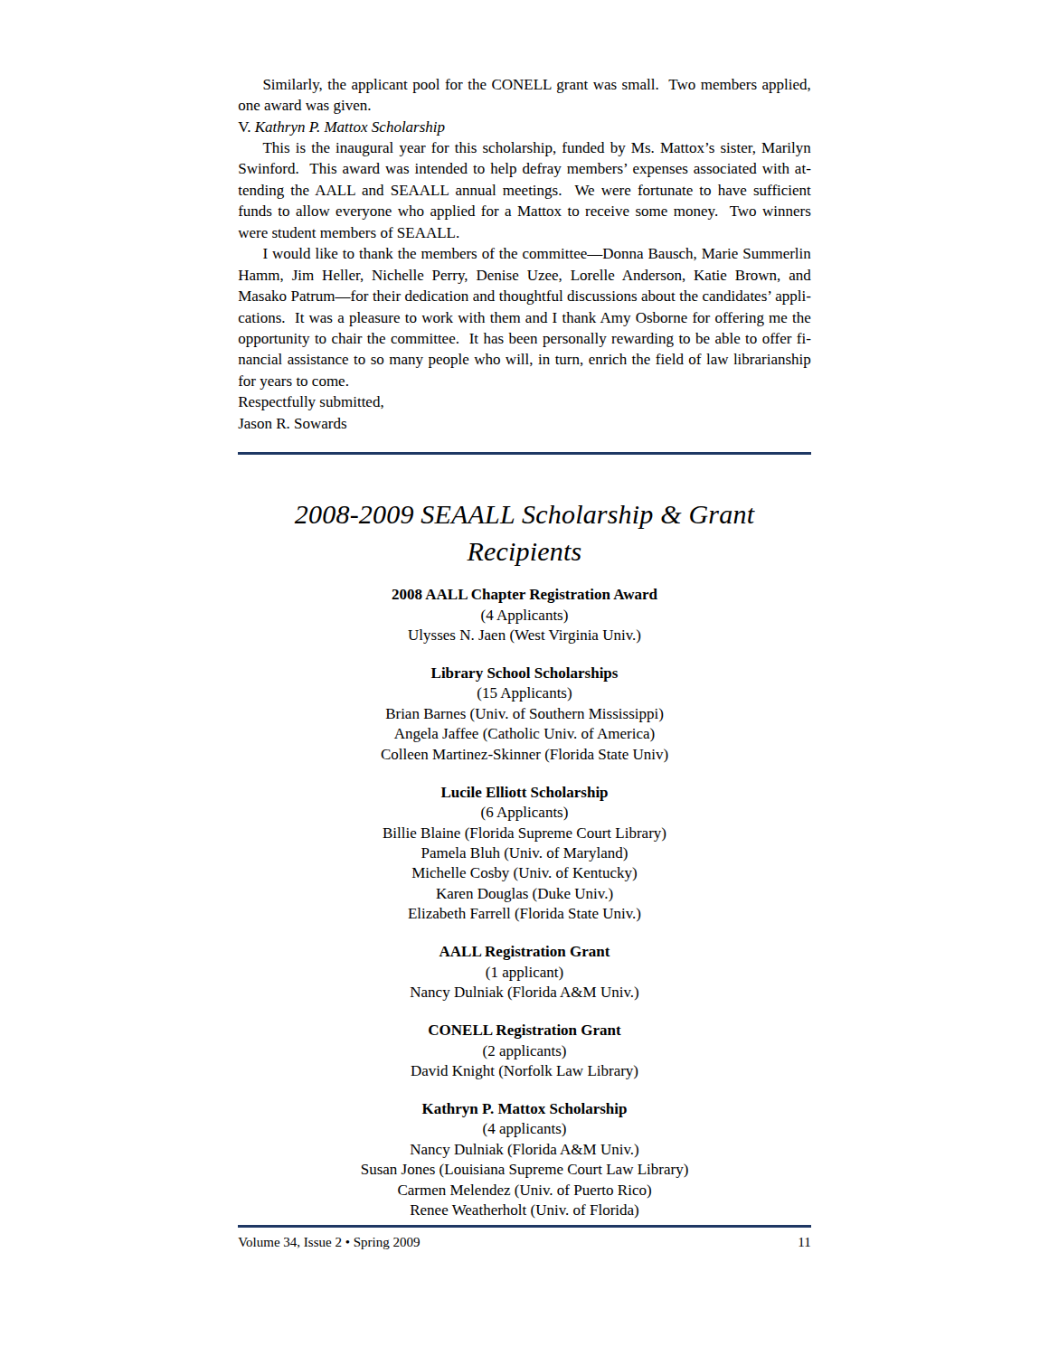Similarly, the applicant pool for the CONELL grant was small. Two members applied, one award was given.
V. Kathryn P. Mattox Scholarship
This is the inaugural year for this scholarship, funded by Ms. Mattox’s sister, Marilyn Swinford. This award was intended to help defray members’ expenses associated with attending the AALL and SEAALL annual meetings. We were fortunate to have sufficient funds to allow everyone who applied for a Mattox to receive some money. Two winners were student members of SEAALL.
I would like to thank the members of the committee—Donna Bausch, Marie Summerlin Hamm, Jim Heller, Nichelle Perry, Denise Uzee, Lorelle Anderson, Katie Brown, and Masako Patrum—for their dedication and thoughtful discussions about the candidates’ applications. It was a pleasure to work with them and I thank Amy Osborne for offering me the opportunity to chair the committee. It has been personally rewarding to be able to offer financial assistance to so many people who will, in turn, enrich the field of law librarianship for years to come.
Respectfully submitted,
Jason R. Sowards
2008-2009 SEAALL Scholarship & Grant Recipients
2008 AALL Chapter Registration Award
(4 Applicants)
Ulysses N. Jaen (West Virginia Univ.)
Library School Scholarships
(15 Applicants)
Brian Barnes (Univ. of Southern Mississippi)
Angela Jaffee (Catholic Univ. of America)
Colleen Martinez-Skinner (Florida State Univ)
Lucile Elliott Scholarship
(6 Applicants)
Billie Blaine (Florida Supreme Court Library)
Pamela Bluh (Univ. of Maryland)
Michelle Cosby (Univ. of Kentucky)
Karen Douglas (Duke Univ.)
Elizabeth Farrell (Florida State Univ.)
AALL Registration Grant
(1 applicant)
Nancy Dulniak (Florida A&M Univ.)
CONELL Registration Grant
(2 applicants)
David Knight (Norfolk Law Library)
Kathryn P. Mattox Scholarship
(4 applicants)
Nancy Dulniak (Florida A&M Univ.)
Susan Jones (Louisiana Supreme Court Law Library)
Carmen Melendez (Univ. of Puerto Rico)
Renee Weatherholt (Univ. of Florida)
Volume 34, Issue 2 • Spring 2009
11